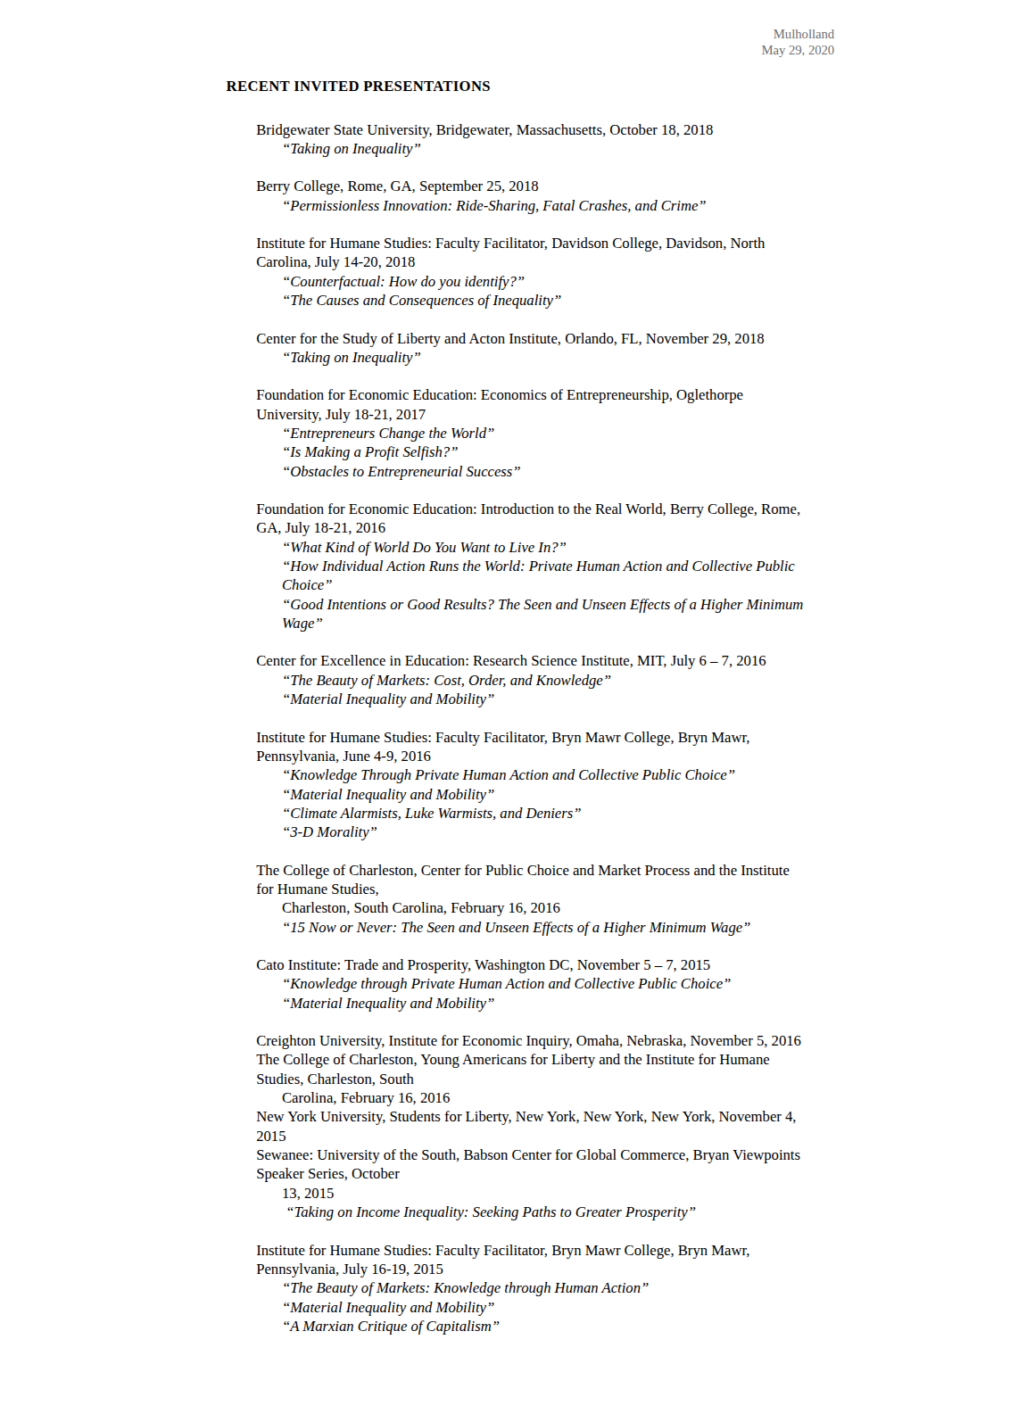Mulholland
May 29, 2020
RECENT INVITED PRESENTATIONS
Bridgewater State University, Bridgewater, Massachusetts, October 18, 2018
“Taking on Inequality”
Berry College, Rome, GA, September 25, 2018
“Permissionless Innovation: Ride-Sharing, Fatal Crashes, and Crime”
Institute for Humane Studies: Faculty Facilitator, Davidson College, Davidson, North Carolina, July 14-20, 2018
“Counterfactual: How do you identify?”
“The Causes and Consequences of Inequality”
Center for the Study of Liberty and Acton Institute, Orlando, FL, November 29, 2018
“Taking on Inequality”
Foundation for Economic Education: Economics of Entrepreneurship, Oglethorpe University, July 18-21, 2017
“Entrepreneurs Change the World”
“Is Making a Profit Selfish?”
“Obstacles to Entrepreneurial Success”
Foundation for Economic Education: Introduction to the Real World, Berry College, Rome, GA, July 18-21, 2016
“What Kind of World Do You Want to Live In?”
“How Individual Action Runs the World: Private Human Action and Collective Public Choice”
“Good Intentions or Good Results? The Seen and Unseen Effects of a Higher Minimum Wage”
Center for Excellence in Education: Research Science Institute, MIT, July 6 – 7, 2016
“The Beauty of Markets: Cost, Order, and Knowledge”
“Material Inequality and Mobility”
Institute for Humane Studies: Faculty Facilitator, Bryn Mawr College, Bryn Mawr, Pennsylvania, June 4-9, 2016
“Knowledge Through Private Human Action and Collective Public Choice”
“Material Inequality and Mobility”
“Climate Alarmists, Luke Warmists, and Deniers”
“3-D Morality”
The College of Charleston, Center for Public Choice and Market Process and the Institute for Humane Studies, Charleston, South Carolina, February 16, 2016
“15 Now or Never: The Seen and Unseen Effects of a Higher Minimum Wage”
Cato Institute: Trade and Prosperity, Washington DC, November 5 – 7, 2015
“Knowledge through Private Human Action and Collective Public Choice”
“Material Inequality and Mobility”
Creighton University, Institute for Economic Inquiry, Omaha, Nebraska, November 5, 2016
The College of Charleston, Young Americans for Liberty and the Institute for Humane Studies, Charleston, South
Carolina, February 16, 2016
New York University, Students for Liberty, New York, New York, New York, November 4, 2015
Sewanee: University of the South, Babson Center for Global Commerce, Bryan Viewpoints Speaker Series, October
13, 2015
“Taking on Income Inequality: Seeking Paths to Greater Prosperity”
Institute for Humane Studies: Faculty Facilitator, Bryn Mawr College, Bryn Mawr, Pennsylvania, July 16-19, 2015
“The Beauty of Markets: Knowledge through Human Action”
“Material Inequality and Mobility”
“A Marxian Critique of Capitalism”